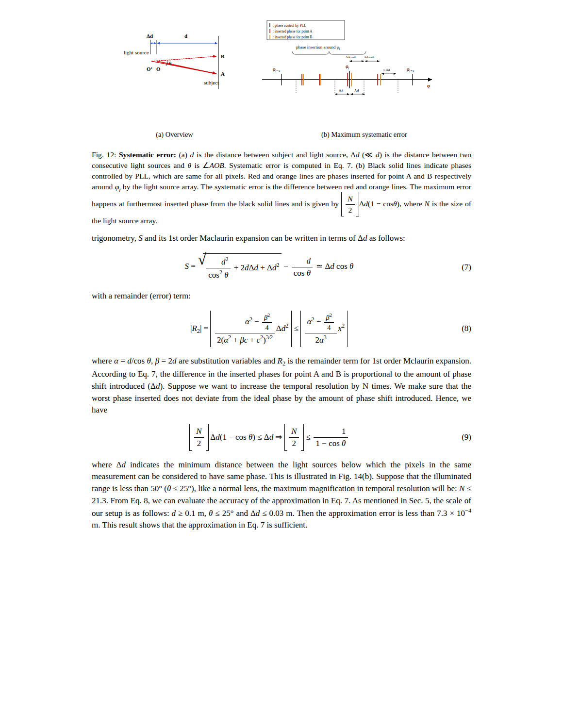Δd d light source θ B A O’ O subject : phase control by PLL : inserted phase for point A : inserted phase for point B phase insertion around φj φ φj−1 φj φj+1 Δdcosθ Δdcosθ ≤ Δd Δd Δd
(a) Overview (b) Maximum systematic error
Fig. 12: Systematic error: (a) d is the distance between subject and light source, Δd (≪ d) is the distance between two consecutive light sources and θ is ∠AOB. Systematic error is computed in Eq. 7. (b) Black solid lines indicate phases controlled by PLL, which are same for all pixels. Red and orange lines are phases inserted for point A and B respectively around φj by the light source array. The systematic error is the difference between red and orange lines. The maximum error happens at furthermost inserted phase from the black solid lines and is given by N 2 Δd(1 − cosθ), where N is the size of the light source array.
trigonometry, S and its 1st order Maclaurin expansion can be written in terms of Δd as follows:
S = d2 cos2 θ + 2d Δd + Δd2 − dcos θ ≃ Δd cos θ
(7)
with a remainder (error) term:
|R2| = α2 − β24 2(α2 + βc + c2)3⁄2 Δd2 ≤ α2 − β24 2α3 x2
(8)
where α = d/cos θ, β = 2d are substitution variables and R2 is the remainder term for 1st order Mclaurin expansion. According to Eq. 7, the difference in the inserted phases for point A and B is proportional to the amount of phase shift introduced (Δd). Suppose we want to increase the temporal resolution by N times. We make sure that the worst phase inserted does not deviate from the ideal phase by the amount of phase shift introduced. Hence, we have
N 2 Δd(1 − cos θ) ≤ Δd ⇒ N 2 ≤ 11 − cos θ
(9)
where Δd indicates the minimum distance between the light sources below which the pixels in the same measurement can be considered to have same phase. This is illustrated in Fig. 14(b). Suppose that the illuminated range is less than 50° (θ ≤ 25°), like a normal lens, the maximum magnification in temporal resolution will be: N ≤ 21.3. From Eq. 8, we can evaluate the accuracy of the approximation in Eq. 7. As mentioned in Sec. 5, the scale of our setup is as follows: d ≥ 0.1 m, θ ≤ 25° and Δd ≤ 0.03 m. Then the approximation error is less than 7.3 × 10−4 m. This result shows that the approximation in Eq. 7 is sufficient.